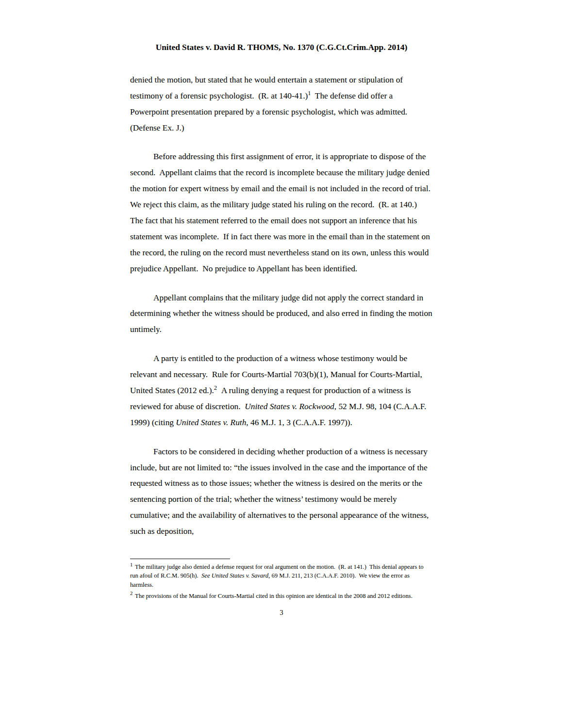United States v. David R. THOMS, No. 1370 (C.G.Ct.Crim.App. 2014)
denied the motion, but stated that he would entertain a statement or stipulation of testimony of a forensic psychologist. (R. at 140-41.)1 The defense did offer a Powerpoint presentation prepared by a forensic psychologist, which was admitted. (Defense Ex. J.)
Before addressing this first assignment of error, it is appropriate to dispose of the second. Appellant claims that the record is incomplete because the military judge denied the motion for expert witness by email and the email is not included in the record of trial. We reject this claim, as the military judge stated his ruling on the record. (R. at 140.) The fact that his statement referred to the email does not support an inference that his statement was incomplete. If in fact there was more in the email than in the statement on the record, the ruling on the record must nevertheless stand on its own, unless this would prejudice Appellant. No prejudice to Appellant has been identified.
Appellant complains that the military judge did not apply the correct standard in determining whether the witness should be produced, and also erred in finding the motion untimely.
A party is entitled to the production of a witness whose testimony would be relevant and necessary. Rule for Courts-Martial 703(b)(1), Manual for Courts-Martial, United States (2012 ed.).2 A ruling denying a request for production of a witness is reviewed for abuse of discretion. United States v. Rockwood, 52 M.J. 98, 104 (C.A.A.F. 1999) (citing United States v. Ruth, 46 M.J. 1, 3 (C.A.A.F. 1997)).
Factors to be considered in deciding whether production of a witness is necessary include, but are not limited to: “the issues involved in the case and the importance of the requested witness as to those issues; whether the witness is desired on the merits or the sentencing portion of the trial; whether the witness’ testimony would be merely cumulative; and the availability of alternatives to the personal appearance of the witness, such as deposition,
1 The military judge also denied a defense request for oral argument on the motion. (R. at 141.) This denial appears to run afoul of R.C.M. 905(h). See United States v. Savard, 69 M.J. 211, 213 (C.A.A.F. 2010). We view the error as harmless.
2 The provisions of the Manual for Courts-Martial cited in this opinion are identical in the 2008 and 2012 editions.
3